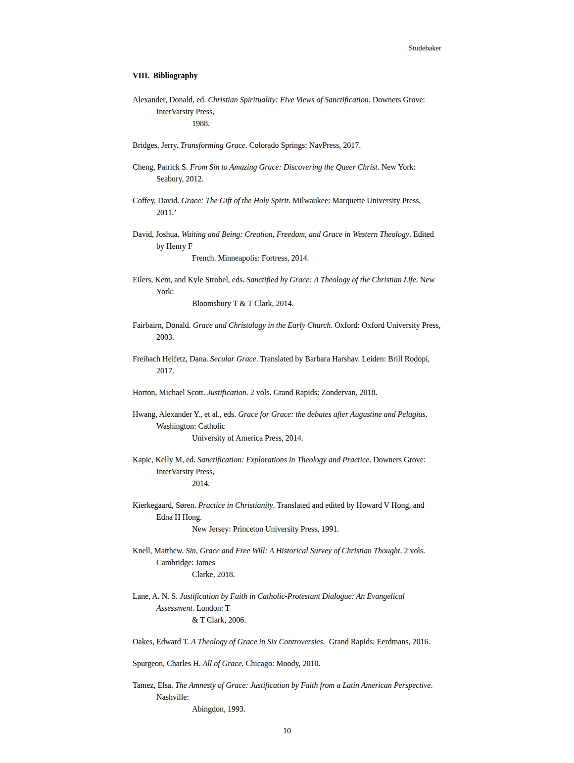Studebaker
VIII. Bibliography
Alexander, Donald, ed. Christian Spirituality: Five Views of Sanctification. Downers Grove: InterVarsity Press,1988.
Bridges, Jerry. Transforming Grace. Colorado Springs: NavPress, 2017.
Cheng, Patrick S. From Sin to Amazing Grace: Discovering the Queer Christ. New York: Seabury, 2012.
Coffey, David. Grace: The Gift of the Holy Spirit. Milwaukee: Marquette University Press, 2011.’
David, Joshua. Waiting and Being: Creation, Freedom, and Grace in Western Theology. Edited by Henry FFrench. Minneapolis: Fortress, 2014.
Eilers, Kent, and Kyle Strobel, eds. Sanctified by Grace: A Theology of the Christian Life. New York:Bloomsbury T & T Clark, 2014.
Fairbairn, Donald. Grace and Christology in the Early Church. Oxford: Oxford University Press, 2003.
Freibach Heifetz, Dana. Secular Grace. Translated by Barbara Harshav. Leiden: Brill Rodopi, 2017.
Horton, Michael Scott. Justification. 2 vols. Grand Rapids: Zondervan, 2018.
Hwang, Alexander Y., et al., eds. Grace for Grace: the debates after Augustine and Pelagius. Washington: CatholicUniversity of America Press, 2014.
Kapic, Kelly M, ed. Sanctification: Explorations in Theology and Practice. Downers Grove: InterVarsity Press,2014.
Kierkegaard, Søren. Practice in Christianity. Translated and edited by Howard V Hong, and Edna H Hong.New Jersey: Princeton University Press, 1991.
Knell, Matthew. Sin, Grace and Free Will: A Historical Survey of Christian Thought. 2 vols. Cambridge: JamesClarke, 2018.
Lane, A. N. S. Justification by Faith in Catholic-Protestant Dialogue: An Evangelical Assessment. London: T& T Clark, 2006.
Oakes, Edward T. A Theology of Grace in Six Controversies. Grand Rapids: Eerdmans, 2016.
Spurgeon, Charles H. All of Grace. Chicago: Moody, 2010.
Tamez, Elsa. The Amnesty of Grace: Justification by Faith from a Latin American Perspective. Nashville:Abingdon, 1993.
10